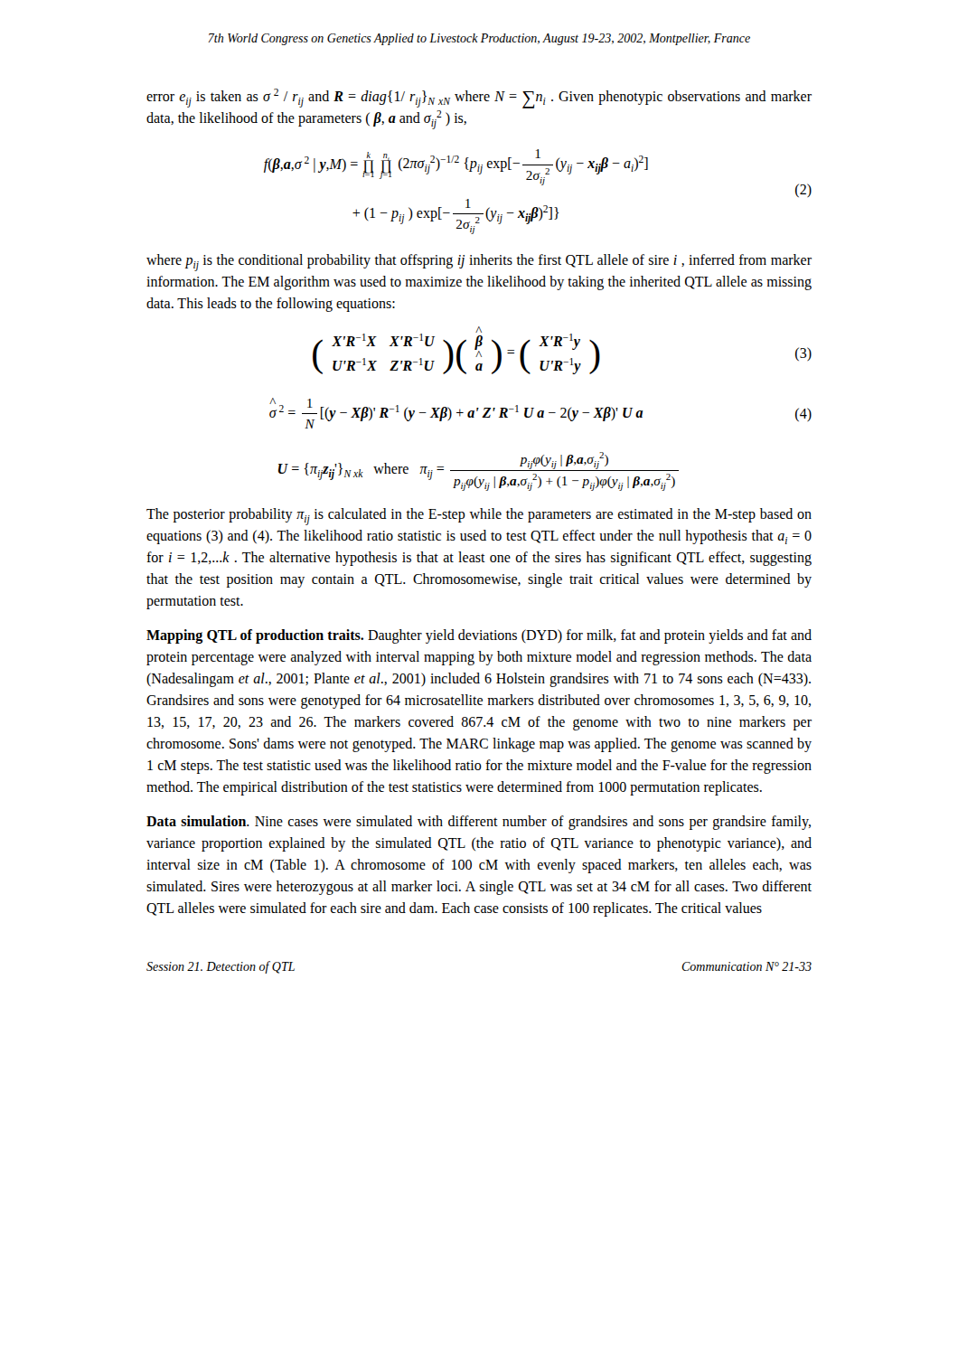7th World Congress on Genetics Applied to Livestock Production, August 19-23, 2002, Montpellier, France
error eij is taken as σ 2 / rij and R = diag{1/ rij}N xN where N = ∑ni . Given phenotypic observations and marker data, the likelihood of the parameters ( β, a and σij2 ) is,
f(β,a,σ 2 | y,M) = k∏i=1 ni∏j=1 (2πσij2)−1/2 {pij exp[−12σij2(yij − xij β − ai)2]
+ (1 − pij ) exp[−12σij2(yij − xij β)2]}
(2)
where pij is the conditional probability that offspring ij inherits the first QTL allele of sire i , inferred from marker information. The EM algorithm was used to maximize the likelihood by taking the inherited QTL allele as missing data. This leads to the following equations:
(
| X' R −1 X | X' R −1 U |
| U' R −1 X | Z' R −1 U |
)(
| β |
| a |
) = (
| X' R −1 y |
| U' R −1 y |
)
(3)
σ 2 = 1 N[(y − Xβ)' R−1 (y − Xβ) + a' Z' R−1 U a − 2(y − Xβ)' U a
(4)
U = {πij zij'}N xk where πij = pij φ(yij | β,a,σij2) pij φ(yij | β,a,σij2) + (1 − pij)φ(yij | β,a,σij2)
The posterior probability πij is calculated in the E-step while the parameters are estimated in the M-step based on equations (3) and (4). The likelihood ratio statistic is used to test QTL effect under the null hypothesis that ai = 0 for i = 1,2,...k . The alternative hypothesis is that at least one of the sires has significant QTL effect, suggesting that the test position may contain a QTL. Chromosomewise, single trait critical values were determined by permutation test.
Mapping QTL of production traits. Daughter yield deviations (DYD) for milk, fat and protein yields and fat and protein percentage were analyzed with interval mapping by both mixture model and regression methods. The data (Nadesalingam et al., 2001; Plante et al., 2001) included 6 Holstein grandsires with 71 to 74 sons each (N=433). Grandsires and sons were genotyped for 64 microsatellite markers distributed over chromosomes 1, 3, 5, 6, 9, 10, 13, 15, 17, 20, 23 and 26. The markers covered 867.4 cM of the genome with two to nine markers per chromosome. Sons' dams were not genotyped. The MARC linkage map was applied. The genome was scanned by 1 cM steps. The test statistic used was the likelihood ratio for the mixture model and the F-value for the regression method. The empirical distribution of the test statistics were determined from 1000 permutation replicates.
Data simulation. Nine cases were simulated with different number of grandsires and sons per grandsire family, variance proportion explained by the simulated QTL (the ratio of QTL variance to phenotypic variance), and interval size in cM (Table 1). A chromosome of 100 cM with evenly spaced markers, ten alleles each, was simulated. Sires were heterozygous at all marker loci. A single QTL was set at 34 cM for all cases. Two different QTL alleles were simulated for each sire and dam. Each case consists of 100 replicates. The critical values
Session 21. Detection of QTL Communication N° 21-33